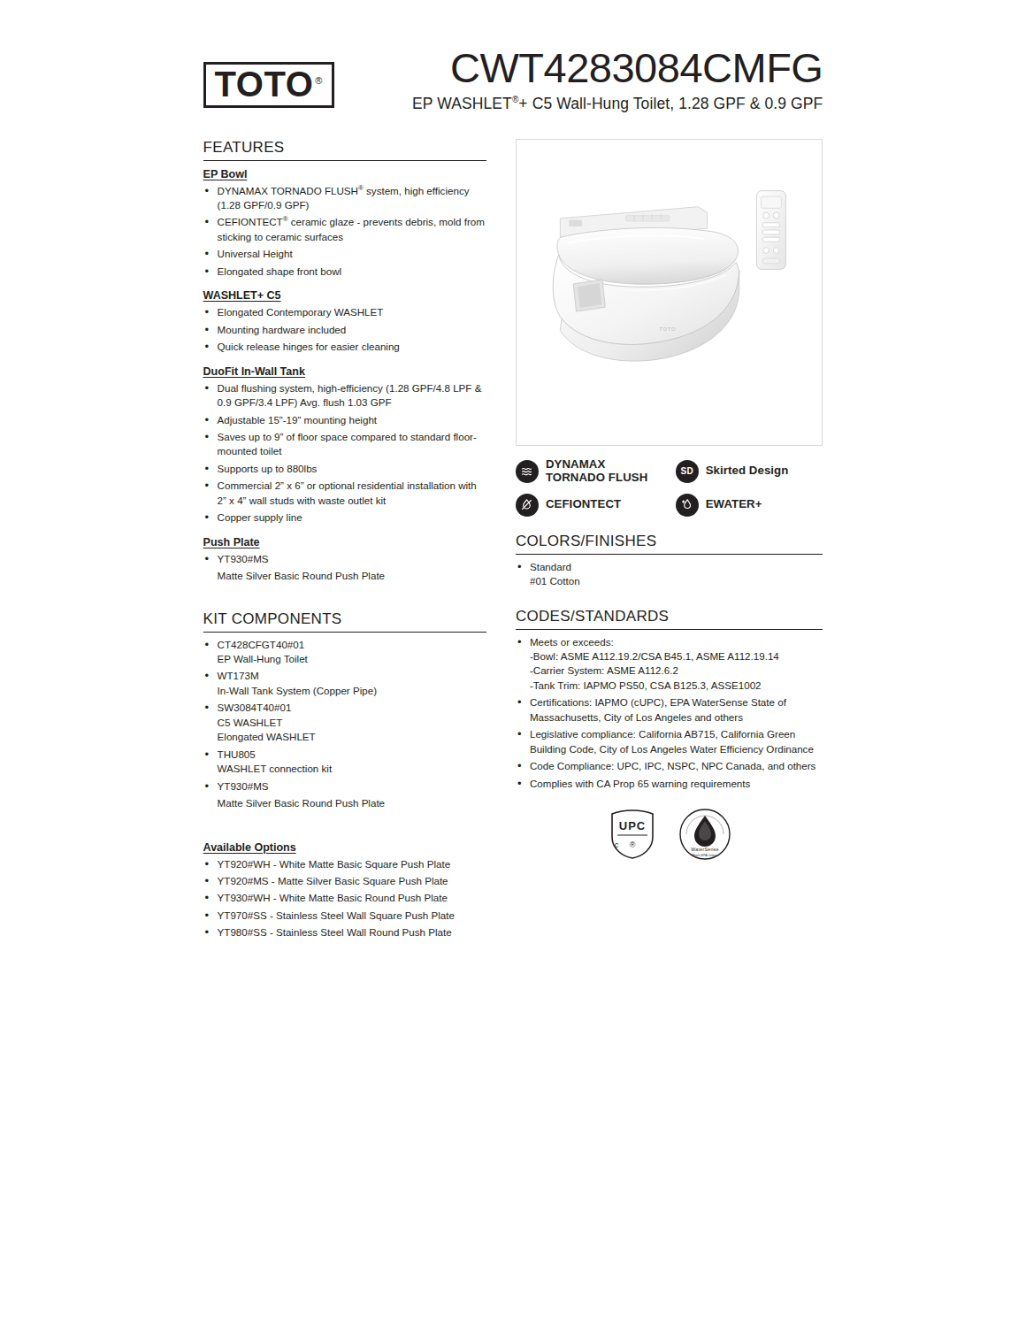TOTO®
CWT4283084CMFG
EP WASHLET®+ C5 Wall-Hung Toilet, 1.28 GPF & 0.9 GPF
FEATURES
EP Bowl
DYNAMAX TORNADO FLUSH® system, high efficiency (1.28 GPF/0.9 GPF)
CEFIONTECT® ceramic glaze - prevents debris, mold from sticking to ceramic surfaces
Universal Height
Elongated shape front bowl
WASHLET+ C5
Elongated Contemporary WASHLET
Mounting hardware included
Quick release hinges for easier cleaning
DuoFit In-Wall Tank
Dual flushing system, high-efficiency (1.28 GPF/4.8 LPF & 0.9 GPF/3.4 LPF) Avg. flush 1.03 GPF
Adjustable 15”-19” mounting height
Saves up to 9” of floor space compared to standard floor-mounted toilet
Supports up to 880lbs
Commercial 2” x 6” or optional residential installation with 2” x 4” wall studs with waste outlet kit
Copper supply line
Push Plate
YT930#MS
Matte Silver Basic Round Push Plate
KIT COMPONENTS
CT428CFGT40#01EP Wall-Hung Toilet
WT173MIn-Wall Tank System (Copper Pipe)
SW3084T40#01C5 WASHLET Elongated WASHLET
THU805WASHLET connection kit
YT930#MS
Matte Silver Basic Round Push Plate
Available Options
YT920#WH - White Matte Basic Square Push Plate
YT920#MS - Matte Silver Basic Square Push Plate
YT930#WH - White Matte Basic Round Push Plate
YT970#SS - Stainless Steel Wall Square Push Plate
YT980#SS - Stainless Steel Wall Round Push Plate
TOTO
DYNAMAX
TORNADO FLUSH
SD Skirted Design
CEFIONTECT
EWATER+
COLORS/FINISHES
Standard#01 Cotton
CODES/STANDARDS
Meets or exceeds: -Bowl: ASME A112.19.2/CSA B45.1, ASME A112.19.14 -Carrier System: ASME A112.6.2 -Tank Trim: IAPMO PS50, CSA B125.3, ASSE1002
Certifications: IAPMO (cUPC), EPA WaterSense State of Massachusetts, City of Los Angeles and others
Legislative compliance: California AB715, California Green Building Code, City of Los Angeles Water Efficiency Ordinance
Code Compliance: UPC, IPC, NSPC, NPC Canada, and others
Complies with CA Prop 65 warning requirements
UPC ® c WaterSense Meets EPA Criteria